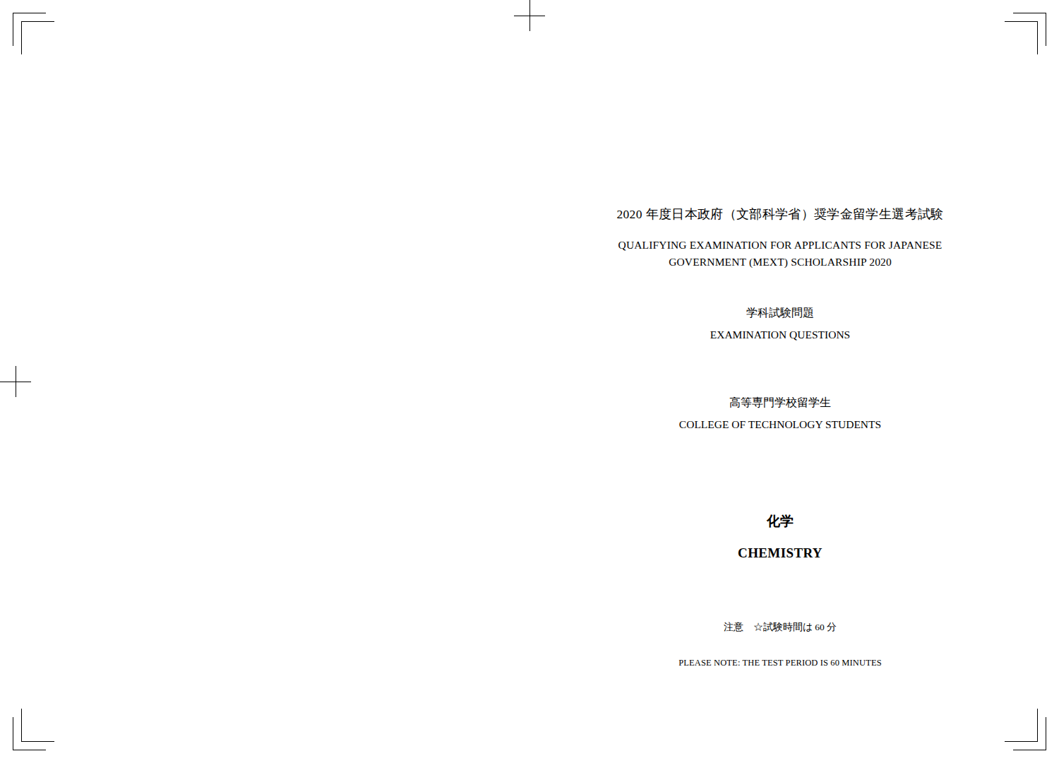2020 年度日本政府（文部科学省）奨学金留学生選考試験
QUALIFYING EXAMINATION FOR APPLICANTS FOR JAPANESE GOVERNMENT (MEXT) SCHOLARSHIP 2020
学科試験問題
EXAMINATION QUESTIONS
高等専門学校留学生
COLLEGE OF TECHNOLOGY STUDENTS
化学
CHEMISTRY
注意　☆試験時間は 60 分
PLEASE NOTE: THE TEST PERIOD IS 60 MINUTES